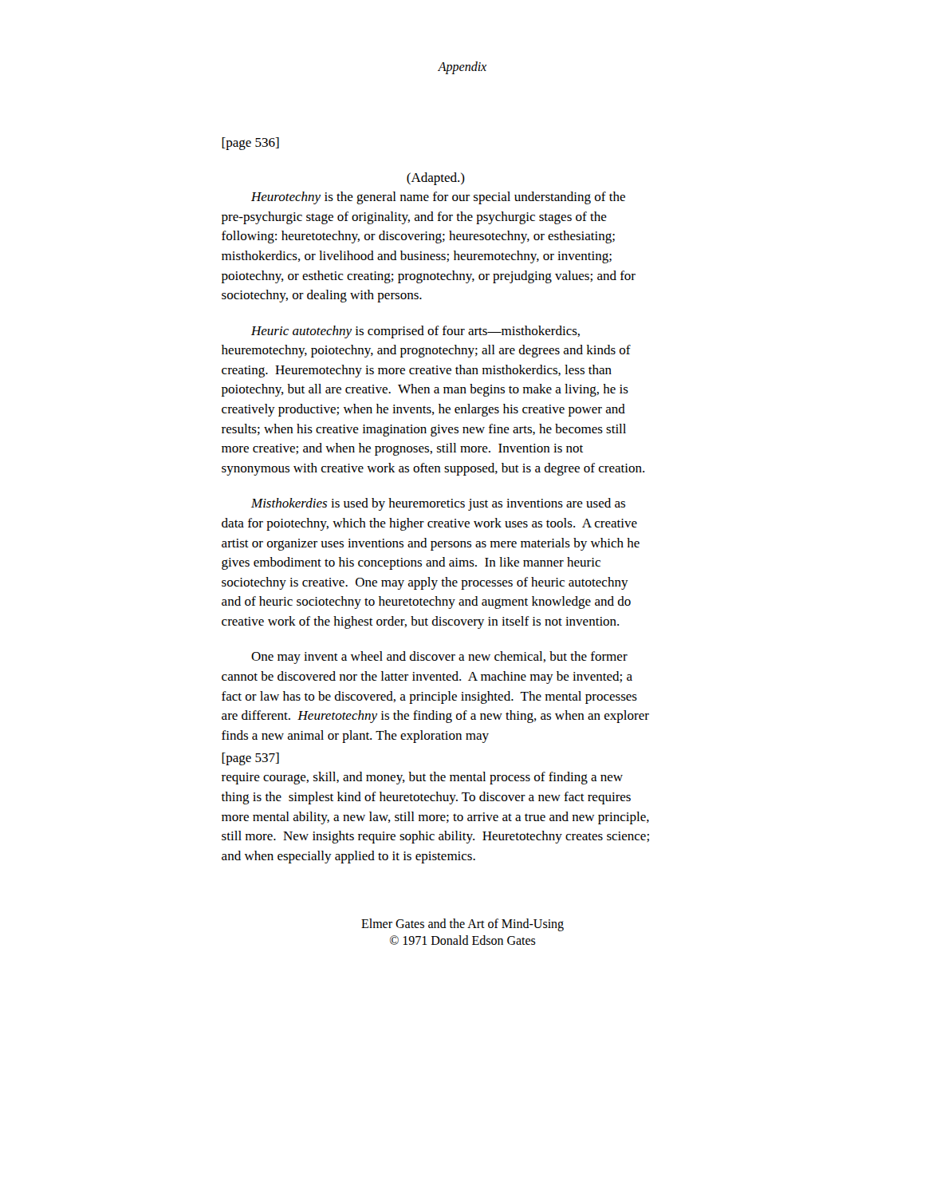Appendix
[page 536]
(Adapted.)
Heurotechny is the general name for our special understanding of the pre-psychurgic stage of originality, and for the psychurgic stages of the following: heuretotechny, or discovering; heuresotechny, or esthesiating; misthokerdics, or livelihood and business; heuremotechny, or inventing; poiotechny, or esthetic creating; prognotechny, or prejudging values; and for sociotechny, or dealing with persons.
Heuric autotechny is comprised of four arts—misthokerdics, heuremotechny, poiotechny, and prognotechny; all are degrees and kinds of creating. Heuremotechny is more creative than misthokerdics, less than poiotechny, but all are creative. When a man begins to make a living, he is creatively productive; when he invents, he enlarges his creative power and results; when his creative imagination gives new fine arts, he becomes still more creative; and when he prognoses, still more. Invention is not synonymous with creative work as often supposed, but is a degree of creation.
Misthokerdies is used by heuremoretics just as inventions are used as data for poiotechny, which the higher creative work uses as tools. A creative artist or organizer uses inventions and persons as mere materials by which he gives embodiment to his conceptions and aims. In like manner heuric sociotechny is creative. One may apply the processes of heuric autotechny and of heuric sociotechny to heuretotechny and augment knowledge and do creative work of the highest order, but discovery in itself is not invention.
One may invent a wheel and discover a new chemical, but the former cannot be discovered nor the latter invented. A machine may be invented; a fact or law has to be discovered, a principle insighted. The mental processes are different. Heuretotechny is the finding of a new thing, as when an explorer finds a new animal or plant. The exploration may
[page 537]
require courage, skill, and money, but the mental process of finding a new thing is the simplest kind of heuretotechuy. To discover a new fact requires more mental ability, a new law, still more; to arrive at a true and new principle, still more. New insights require sophic ability. Heuretotechny creates science; and when especially applied to it is epistemics.
Elmer Gates and the Art of Mind-Using
© 1971 Donald Edson Gates